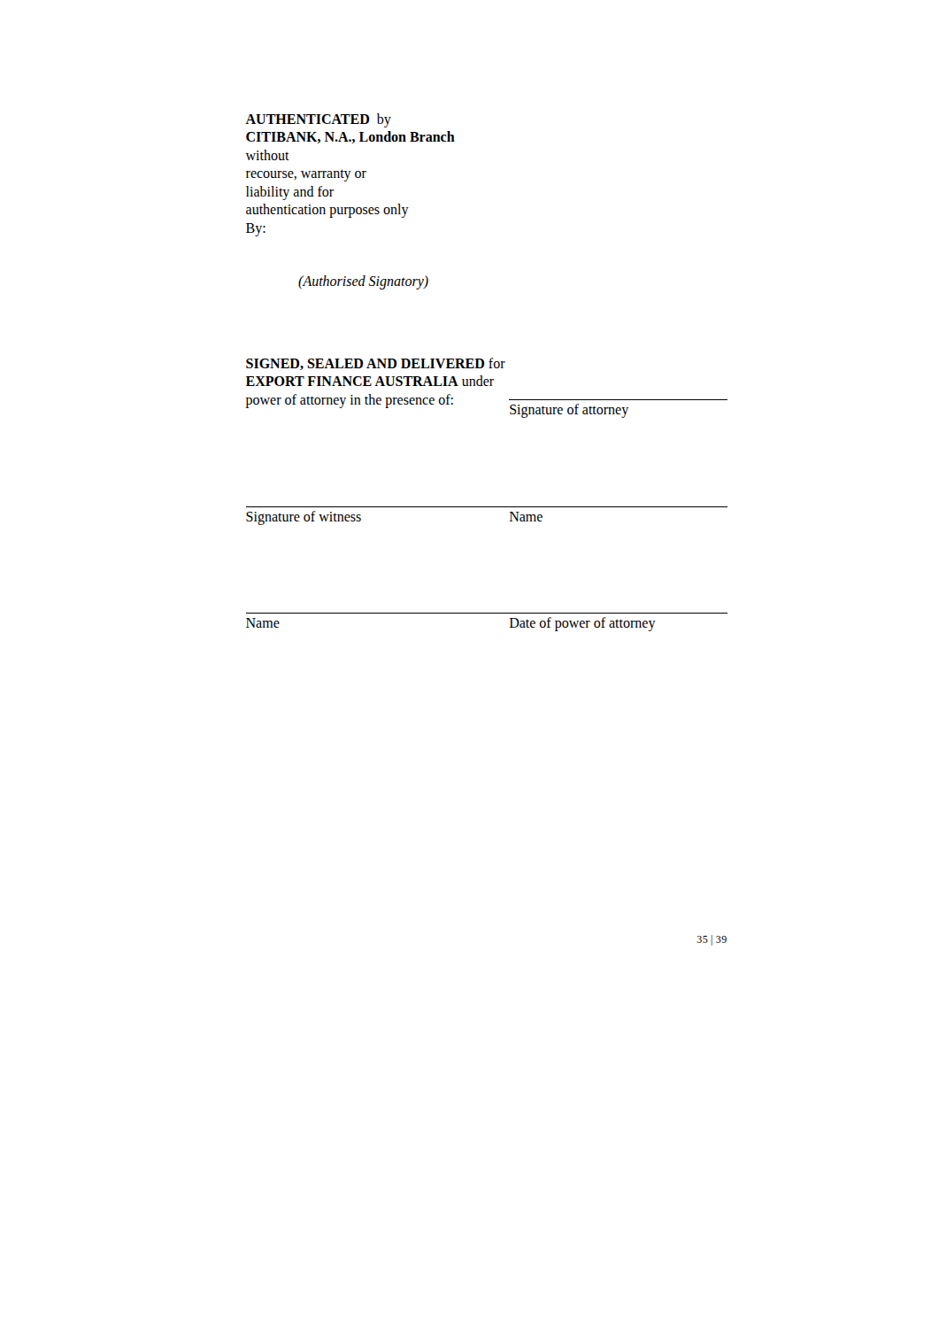AUTHENTICATED by
CITIBANK, N.A., London Branch
without
recourse, warranty or
liability and for
authentication purposes only
By:
(Authorised Signatory)
| SIGNED, SEALED AND DELIVERED for EXPORT FINANCE AUSTRALIA under power of attorney in the presence of: | Signature of attorney |
| Signature of witness | Name |
| Name | Date of power of attorney |
35 | 39